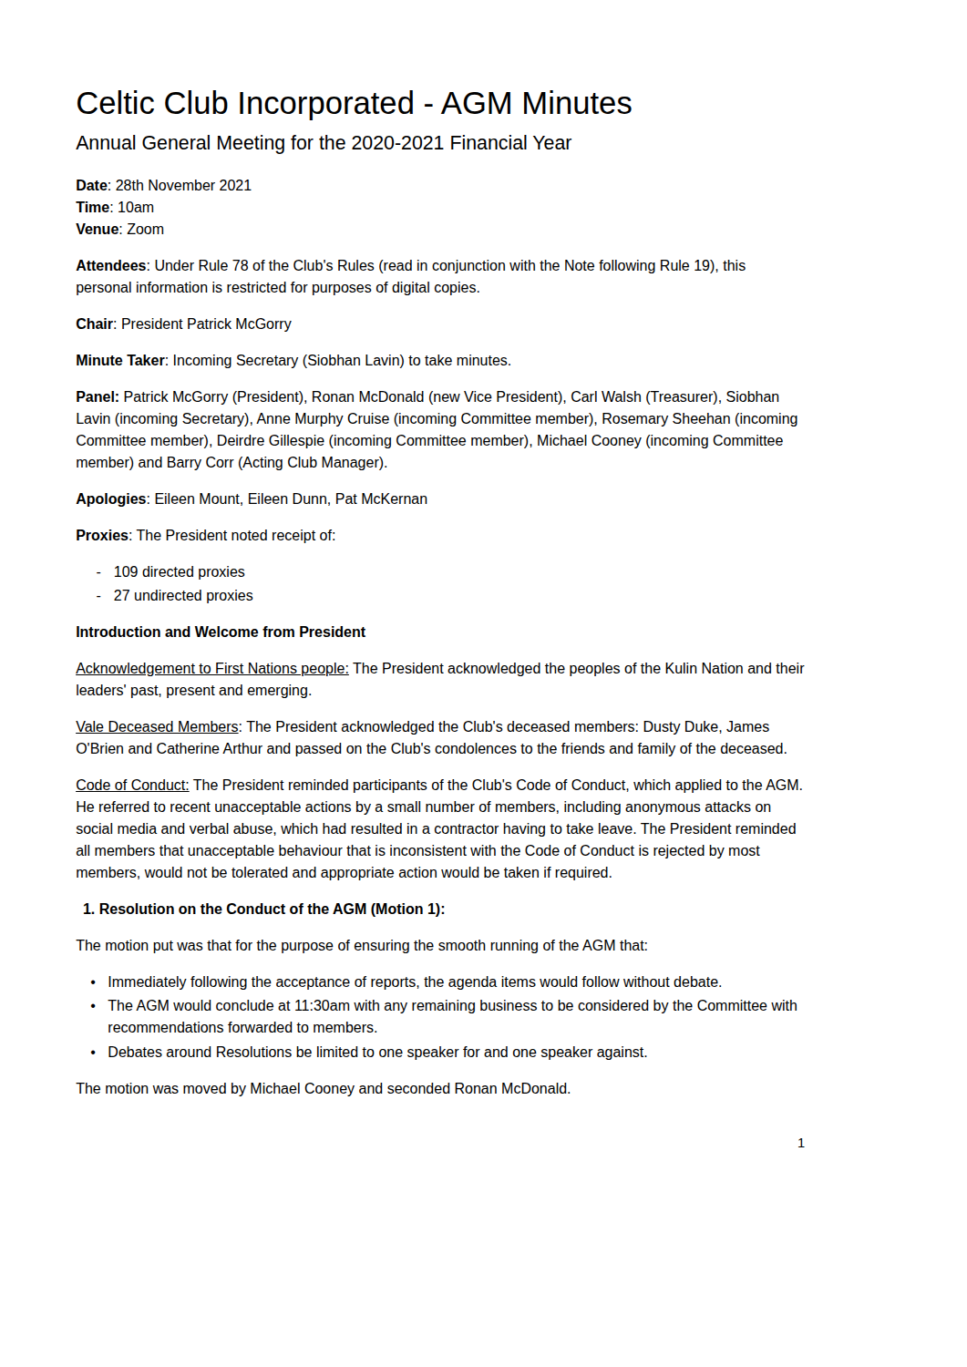Celtic Club Incorporated - AGM Minutes
Annual General Meeting for the 2020-2021 Financial Year
Date: 28th November 2021 Time: 10am Venue: Zoom
Attendees: Under Rule 78 of the Club's Rules (read in conjunction with the Note following Rule 19), this personal information is restricted for purposes of digital copies.
Chair: President Patrick McGorry
Minute Taker: Incoming Secretary (Siobhan Lavin) to take minutes.
Panel: Patrick McGorry (President), Ronan McDonald (new Vice President), Carl Walsh (Treasurer), Siobhan Lavin (incoming Secretary), Anne Murphy Cruise (incoming Committee member), Rosemary Sheehan (incoming Committee member), Deirdre Gillespie (incoming Committee member), Michael Cooney (incoming Committee member) and Barry Corr (Acting Club Manager).
Apologies: Eileen Mount, Eileen Dunn, Pat McKernan
Proxies: The President noted receipt of:
109 directed proxies
27 undirected proxies
Introduction and Welcome from President
Acknowledgement to First Nations people: The President acknowledged the peoples of the Kulin Nation and their leaders' past, present and emerging.
Vale Deceased Members: The President acknowledged the Club's deceased members: Dusty Duke, James O'Brien and Catherine Arthur and passed on the Club's condolences to the friends and family of the deceased.
Code of Conduct: The President reminded participants of the Club's Code of Conduct, which applied to the AGM. He referred to recent unacceptable actions by a small number of members, including anonymous attacks on social media and verbal abuse, which had resulted in a contractor having to take leave. The President reminded all members that unacceptable behaviour that is inconsistent with the Code of Conduct is rejected by most members, would not be tolerated and appropriate action would be taken if required.
Resolution on the Conduct of the AGM (Motion 1):
The motion put was that for the purpose of ensuring the smooth running of the AGM that:
Immediately following the acceptance of reports, the agenda items would follow without debate.
The AGM would conclude at 11:30am with any remaining business to be considered by the Committee with recommendations forwarded to members.
Debates around Resolutions be limited to one speaker for and one speaker against.
The motion was moved by Michael Cooney and seconded Ronan McDonald.
1